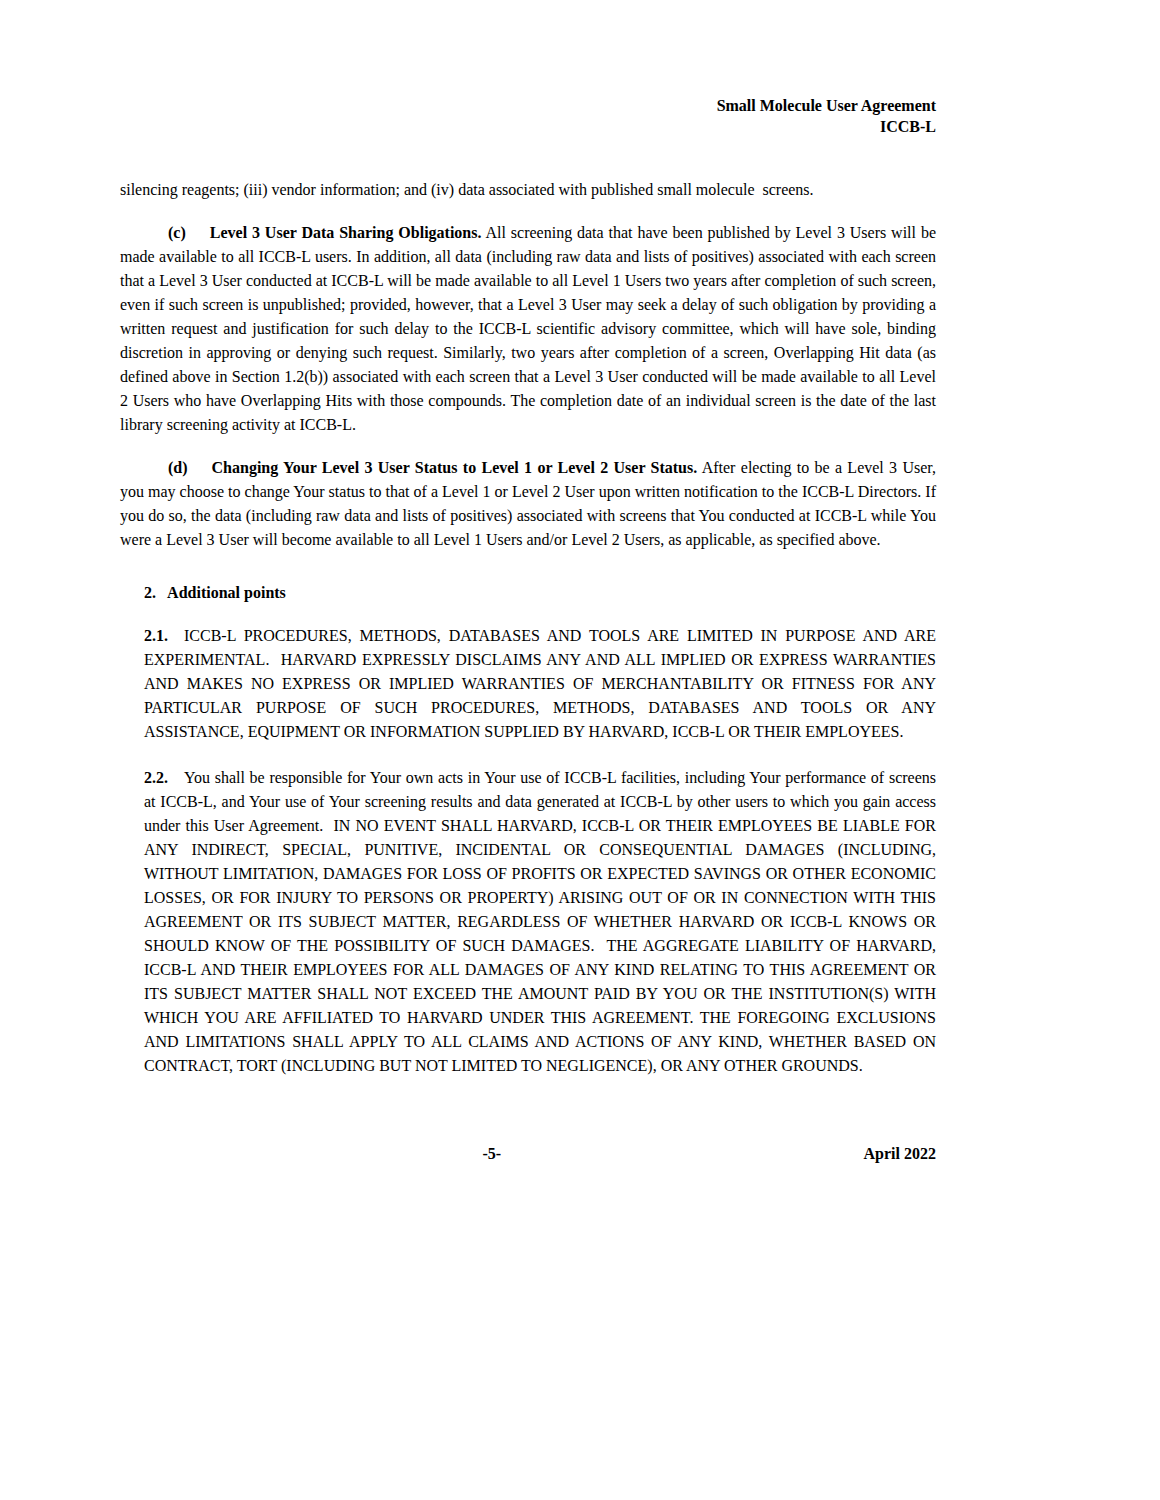Small Molecule User Agreement
ICCB-L
silencing reagents; (iii) vendor information; and (iv) data associated with published small molecule screens.
(c) Level 3 User Data Sharing Obligations. All screening data that have been published by Level 3 Users will be made available to all ICCB-L users. In addition, all data (including raw data and lists of positives) associated with each screen that a Level 3 User conducted at ICCB-L will be made available to all Level 1 Users two years after completion of such screen, even if such screen is unpublished; provided, however, that a Level 3 User may seek a delay of such obligation by providing a written request and justification for such delay to the ICCB-L scientific advisory committee, which will have sole, binding discretion in approving or denying such request. Similarly, two years after completion of a screen, Overlapping Hit data (as defined above in Section 1.2(b)) associated with each screen that a Level 3 User conducted will be made available to all Level 2 Users who have Overlapping Hits with those compounds. The completion date of an individual screen is the date of the last library screening activity at ICCB-L.
(d) Changing Your Level 3 User Status to Level 1 or Level 2 User Status. After electing to be a Level 3 User, you may choose to change Your status to that of a Level 1 or Level 2 User upon written notification to the ICCB-L Directors. If you do so, the data (including raw data and lists of positives) associated with screens that You conducted at ICCB-L while You were a Level 3 User will become available to all Level 1 Users and/or Level 2 Users, as applicable, as specified above.
2. Additional points
2.1. ICCB-L PROCEDURES, METHODS, DATABASES AND TOOLS ARE LIMITED IN PURPOSE AND ARE EXPERIMENTAL. HARVARD EXPRESSLY DISCLAIMS ANY AND ALL IMPLIED OR EXPRESS WARRANTIES AND MAKES NO EXPRESS OR IMPLIED WARRANTIES OF MERCHANTABILITY OR FITNESS FOR ANY PARTICULAR PURPOSE OF SUCH PROCEDURES, METHODS, DATABASES AND TOOLS OR ANY ASSISTANCE, EQUIPMENT OR INFORMATION SUPPLIED BY HARVARD, ICCB-L OR THEIR EMPLOYEES.
2.2. You shall be responsible for Your own acts in Your use of ICCB-L facilities, including Your performance of screens at ICCB-L, and Your use of Your screening results and data generated at ICCB-L by other users to which you gain access under this User Agreement. IN NO EVENT SHALL HARVARD, ICCB-L OR THEIR EMPLOYEES BE LIABLE FOR ANY INDIRECT, SPECIAL, PUNITIVE, INCIDENTAL OR CONSEQUENTIAL DAMAGES (INCLUDING, WITHOUT LIMITATION, DAMAGES FOR LOSS OF PROFITS OR EXPECTED SAVINGS OR OTHER ECONOMIC LOSSES, OR FOR INJURY TO PERSONS OR PROPERTY) ARISING OUT OF OR IN CONNECTION WITH THIS AGREEMENT OR ITS SUBJECT MATTER, REGARDLESS OF WHETHER HARVARD OR ICCB-L KNOWS OR SHOULD KNOW OF THE POSSIBILITY OF SUCH DAMAGES. THE AGGREGATE LIABILITY OF HARVARD, ICCB-L AND THEIR EMPLOYEES FOR ALL DAMAGES OF ANY KIND RELATING TO THIS AGREEMENT OR ITS SUBJECT MATTER SHALL NOT EXCEED THE AMOUNT PAID BY YOU OR THE INSTITUTION(S) WITH WHICH YOU ARE AFFILIATED TO HARVARD UNDER THIS AGREEMENT. THE FOREGOING EXCLUSIONS AND LIMITATIONS SHALL APPLY TO ALL CLAIMS AND ACTIONS OF ANY KIND, WHETHER BASED ON CONTRACT, TORT (INCLUDING BUT NOT LIMITED TO NEGLIGENCE), OR ANY OTHER GROUNDS.
-5- April 2022